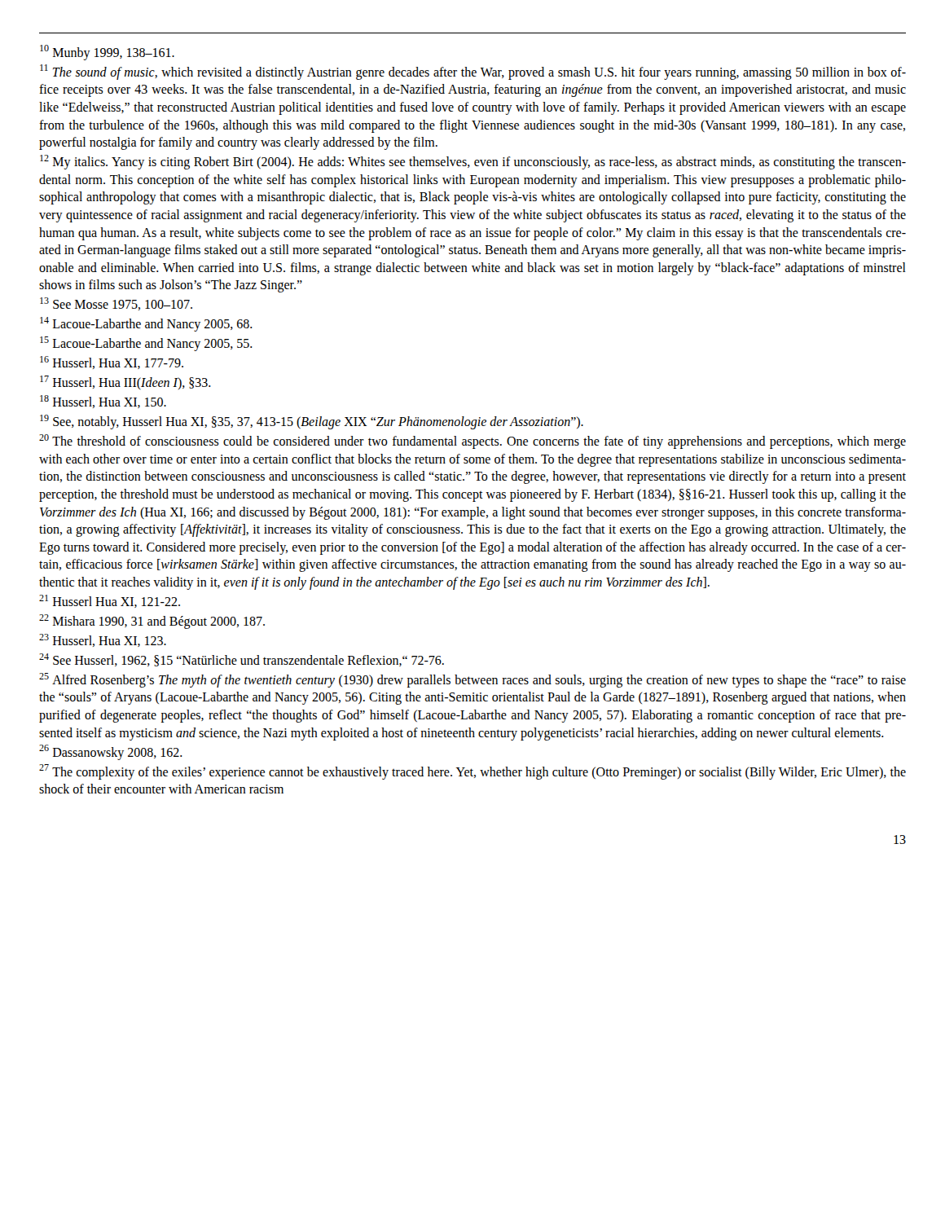10Munby 1999, 138–161.
11The sound of music, which revisited a distinctly Austrian genre decades after the War, proved a smash U.S. hit four years running, amassing 50 million in box office receipts over 43 weeks. It was the false transcendental, in a de-Nazified Austria, featuring an ingénue from the convent, an impoverished aristocrat, and music like “Edelweiss,” that reconstructed Austrian political identities and fused love of country with love of family. Perhaps it provided American viewers with an escape from the turbulence of the 1960s, although this was mild compared to the flight Viennese audiences sought in the mid-30s (Vansant 1999, 180–181). In any case, powerful nostalgia for family and country was clearly addressed by the film.
12My italics. Yancy is citing Robert Birt (2004). He adds: Whites see themselves, even if unconsciously, as race-less, as abstract minds, as constituting the transcendental norm. This conception of the white self has complex historical links with European modernity and imperialism. This view presupposes a problematic philosophical anthropology that comes with a misanthropic dialectic, that is, Black people vis-à-vis whites are ontologically collapsed into pure facticity, constituting the very quintessence of racial assignment and racial degeneracy/inferiority. This view of the white subject obfuscates its status as raced, elevating it to the status of the human qua human. As a result, white subjects come to see the problem of race as an issue for people of color.” My claim in this essay is that the transcendentals created in German-language films staked out a still more separated “ontological” status. Beneath them and Aryans more generally, all that was non-white became imprisonable and eliminable. When carried into U.S. films, a strange dialectic between white and black was set in motion largely by “black-face” adaptations of minstrel shows in films such as Jolson’s “The Jazz Singer.”
13See Mosse 1975, 100–107.
14Lacoue-Labarthe and Nancy 2005, 68.
15Lacoue-Labarthe and Nancy 2005, 55.
16Husserl, Hua XI, 177-79.
17Husserl, Hua III(Ideen I), §33.
18Husserl, Hua XI, 150.
19See, notably, Husserl Hua XI, §35, 37, 413-15 (Beilage XIX “Zur Phänomenologie der Assoziation”).
20The threshold of consciousness could be considered under two fundamental aspects. One concerns the fate of tiny apprehensions and perceptions, which merge with each other over time or enter into a certain conflict that blocks the return of some of them. To the degree that representations stabilize in unconscious sedimentation, the distinction between consciousness and unconsciousness is called “static.” To the degree, however, that representations vie directly for a return into a present perception, the threshold must be understood as mechanical or moving. This concept was pioneered by F. Herbart (1834), §§16-21. Husserl took this up, calling it the Vorzimmer des Ich (Hua XI, 166; and discussed by Bégout 2000, 181): “For example, a light sound that becomes ever stronger supposes, in this concrete transformation, a growing affectivity [Affektivität], it increases its vitality of consciousness. This is due to the fact that it exerts on the Ego a growing attraction. Ultimately, the Ego turns toward it. Considered more precisely, even prior to the conversion [of the Ego] a modal alteration of the affection has already occurred. In the case of a certain, efficacious force [wirksamen Stärke] within given affective circumstances, the attraction emanating from the sound has already reached the Ego in a way so authentic that it reaches validity in it, even if it is only found in the antechamber of the Ego [sei es auch nu rim Vorzimmer des Ich].
21Husserl Hua XI, 121-22.
22Mishara 1990, 31 and Bégout 2000, 187.
23Husserl, Hua XI, 123.
24See Husserl, 1962, §15 “Natürliche und transzendentale Reflexion,“ 72-76.
25Alfred Rosenberg’s The myth of the twentieth century (1930) drew parallels between races and souls, urging the creation of new types to shape the “race” to raise the “souls” of Aryans (Lacoue-Labarthe and Nancy 2005, 56). Citing the anti-Semitic orientalist Paul de la Garde (1827–1891), Rosenberg argued that nations, when purified of degenerate peoples, reflect “the thoughts of God” himself (Lacoue-Labarthe and Nancy 2005, 57). Elaborating a romantic conception of race that presented itself as mysticism and science, the Nazi myth exploited a host of nineteenth century polygeneticists’ racial hierarchies, adding on newer cultural elements.
26Dassanowsky 2008, 162.
27The complexity of the exiles’ experience cannot be exhaustively traced here. Yet, whether high culture (Otto Preminger) or socialist (Billy Wilder, Eric Ulmer), the shock of their encounter with American racism
13